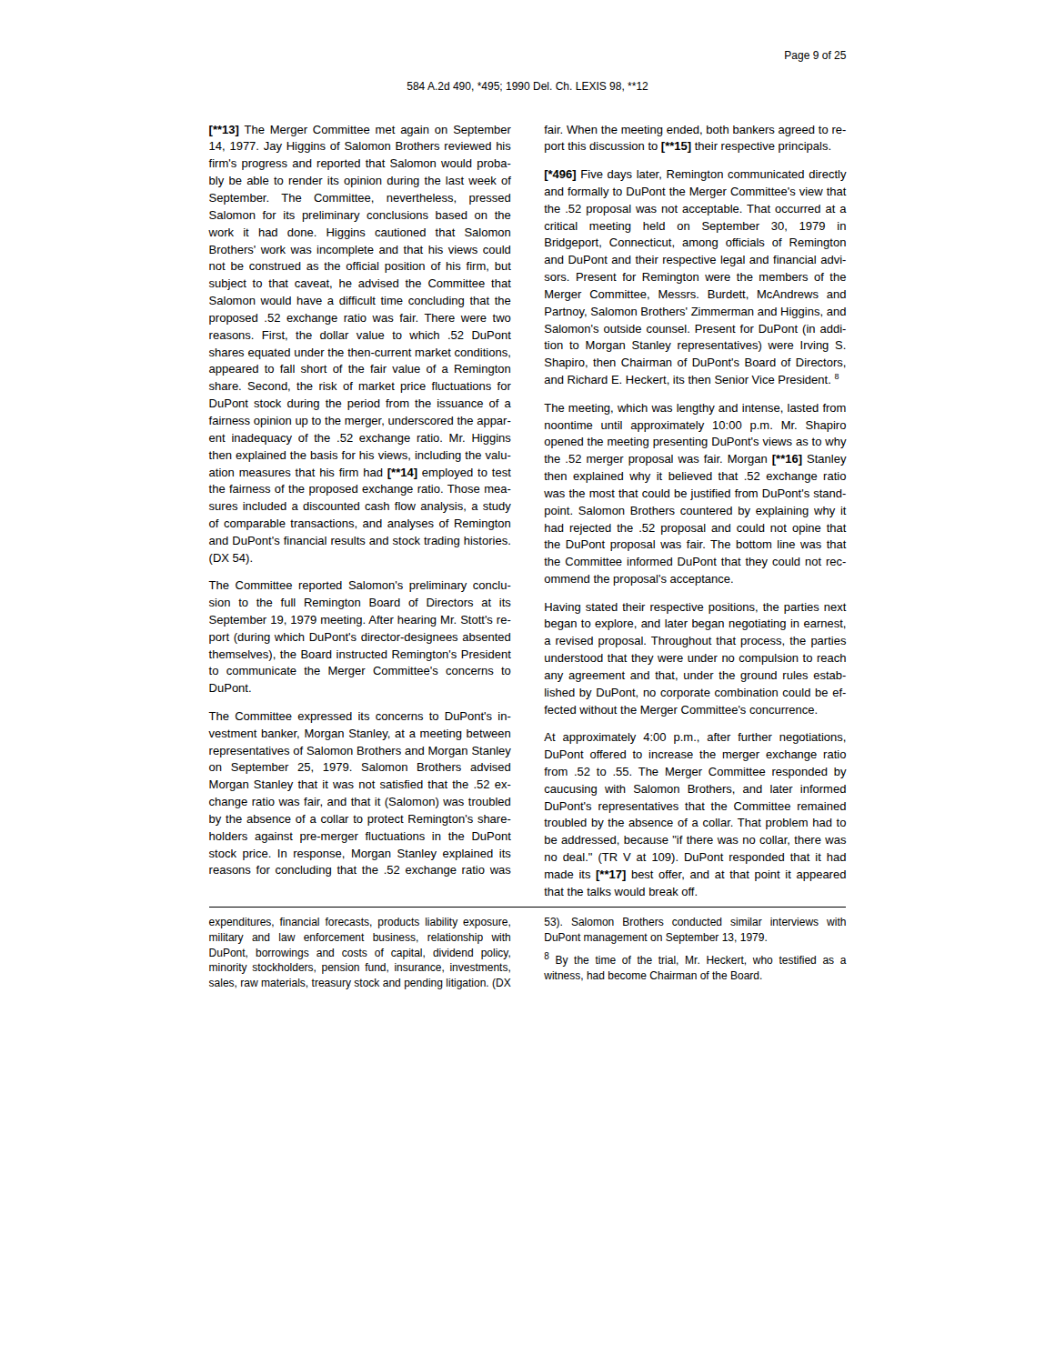Page 9 of 25
584 A.2d 490, *495; 1990 Del. Ch. LEXIS 98, **12
[**13] The Merger Committee met again on September 14, 1977. Jay Higgins of Salomon Brothers reviewed his firm's progress and reported that Salomon would probably be able to render its opinion during the last week of September. The Committee, nevertheless, pressed Salomon for its preliminary conclusions based on the work it had done. Higgins cautioned that Salomon Brothers' work was incomplete and that his views could not be construed as the official position of his firm, but subject to that caveat, he advised the Committee that Salomon would have a difficult time concluding that the proposed .52 exchange ratio was fair. There were two reasons. First, the dollar value to which .52 DuPont shares equated under the then-current market conditions, appeared to fall short of the fair value of a Remington share. Second, the risk of market price fluctuations for DuPont stock during the period from the issuance of a fairness opinion up to the merger, underscored the apparent inadequacy of the .52 exchange ratio. Mr. Higgins then explained the basis for his views, including the valuation measures that his firm had [**14] employed to test the fairness of the proposed exchange ratio. Those measures included a discounted cash flow analysis, a study of comparable transactions, and analyses of Remington and DuPont's financial results and stock trading histories. (DX 54).
The Committee reported Salomon's preliminary conclusion to the full Remington Board of Directors at its September 19, 1979 meeting. After hearing Mr. Stott's report (during which DuPont's director-designees absented themselves), the Board instructed Remington's President to communicate the Merger Committee's concerns to DuPont.
The Committee expressed its concerns to DuPont's investment banker, Morgan Stanley, at a meeting between representatives of Salomon Brothers and Morgan Stanley on September 25, 1979. Salomon Brothers advised Morgan Stanley that it was not satisfied that the .52 exchange ratio was fair, and that it (Salomon) was troubled by the absence of a collar to protect Remington's shareholders against pre-merger fluctuations in the DuPont stock price. In response, Morgan Stanley explained its reasons for concluding that the .52 exchange ratio was fair. When the meeting ended, both bankers agreed to report this discussion to [**15] their respective principals.
[*496] Five days later, Remington communicated directly and formally to DuPont the Merger Committee's view that the .52 proposal was not acceptable. That occurred at a critical meeting held on September 30, 1979 in Bridgeport, Connecticut, among officials of Remington and DuPont and their respective legal and financial advisors. Present for Remington were the members of the Merger Committee, Messrs. Burdett, McAndrews and Partnoy, Salomon Brothers' Zimmerman and Higgins, and Salomon's outside counsel. Present for DuPont (in addition to Morgan Stanley representatives) were Irving S. Shapiro, then Chairman of DuPont's Board of Directors, and Richard E. Heckert, its then Senior Vice President. 8
The meeting, which was lengthy and intense, lasted from noontime until approximately 10:00 p.m. Mr. Shapiro opened the meeting presenting DuPont's views as to why the .52 merger proposal was fair. Morgan [**16] Stanley then explained why it believed that .52 exchange ratio was the most that could be justified from DuPont's standpoint. Salomon Brothers countered by explaining why it had rejected the .52 proposal and could not opine that the DuPont proposal was fair. The bottom line was that the Committee informed DuPont that they could not recommend the proposal's acceptance.
Having stated their respective positions, the parties next began to explore, and later began negotiating in earnest, a revised proposal. Throughout that process, the parties understood that they were under no compulsion to reach any agreement and that, under the ground rules established by DuPont, no corporate combination could be effected without the Merger Committee's concurrence.
At approximately 4:00 p.m., after further negotiations, DuPont offered to increase the merger exchange ratio from .52 to .55. The Merger Committee responded by caucusing with Salomon Brothers, and later informed DuPont's representatives that the Committee remained troubled by the absence of a collar. That problem had to be addressed, because "if there was no collar, there was no deal." (TR V at 109). DuPont responded that it had made its [**17] best offer, and at that point it appeared that the talks would break off.
expenditures, financial forecasts, products liability exposure, military and law enforcement business, relationship with DuPont, borrowings and costs of capital, dividend policy, minority stockholders, pension fund, insurance, investments, sales, raw materials, treasury stock and pending litigation. (DX 53). Salomon Brothers conducted similar interviews with DuPont management on September 13, 1979.
8 By the time of the trial, Mr. Heckert, who testified as a witness, had become Chairman of the Board.